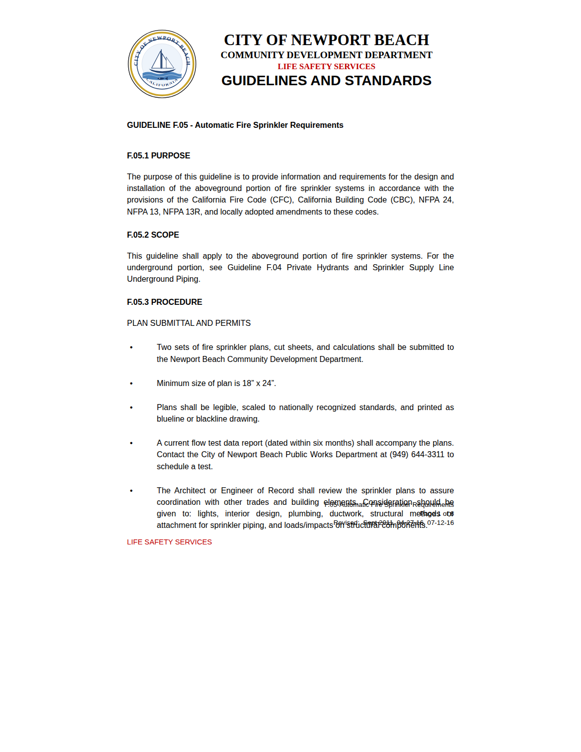CITY OF NEWPORT BEACH CALIFORNIA
CITY OF NEWPORT BEACH
COMMUNITY DEVELOPMENT DEPARTMENT
LIFE SAFETY SERVICES
GUIDELINES AND STANDARDS
GUIDELINE F.05 - Automatic Fire Sprinkler Requirements
F.05.1 PURPOSE
The purpose of this guideline is to provide information and requirements for the design and installation of the aboveground portion of fire sprinkler systems in accordance with the provisions of the California Fire Code (CFC), California Building Code (CBC), NFPA 24, NFPA 13, NFPA 13R, and locally adopted amendments to these codes.
F.05.2 SCOPE
This guideline shall apply to the aboveground portion of fire sprinkler systems. For the underground portion, see Guideline F.04 Private Hydrants and Sprinkler Supply Line Underground Piping.
F.05.3 PROCEDURE
PLAN SUBMITTAL AND PERMITS
Two sets of fire sprinkler plans, cut sheets, and calculations shall be submitted to the Newport Beach Community Development Department.
Minimum size of plan is 18” x 24”.
Plans shall be legible, scaled to nationally recognized standards, and printed as blueline or blackline drawing.
A current flow test data report (dated within six months) shall accompany the plans. Contact the City of Newport Beach Public Works Department at (949) 644-3311 to schedule a test.
The Architect or Engineer of Record shall review the sprinkler plans to assure coordination with other trades and building elements. Consideration should be given to: lights, interior design, plumbing, ductwork, structural methods or attachment for sprinkler piping, and loads/impacts on structural components.
F.05-Automatic Fire Sprinkler Requirements
Page 1 of 6
Revised: Sept 2011, 04-27-16, 07-12-16
LIFE SAFETY SERVICES